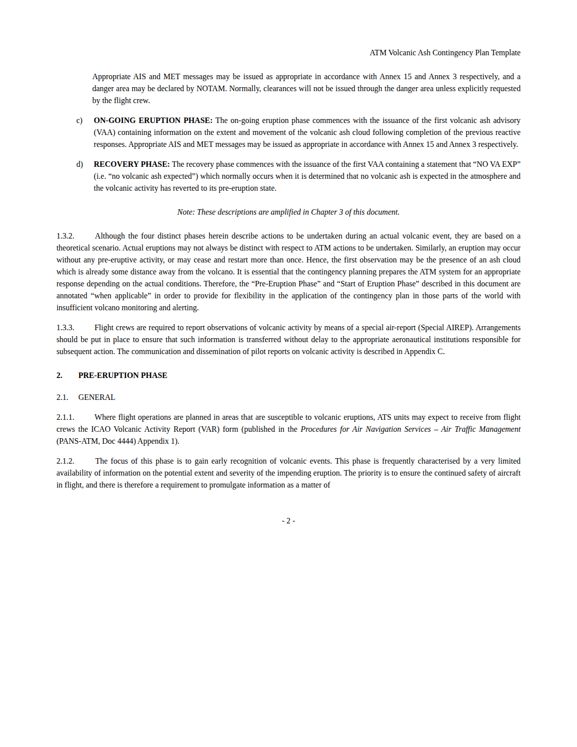ATM Volcanic Ash Contingency Plan Template
Appropriate AIS and MET messages may be issued as appropriate in accordance with Annex 15 and Annex 3 respectively, and a danger area may be declared by NOTAM. Normally, clearances will not be issued through the danger area unless explicitly requested by the flight crew.
c) ON-GOING ERUPTION PHASE: The on-going eruption phase commences with the issuance of the first volcanic ash advisory (VAA) containing information on the extent and movement of the volcanic ash cloud following completion of the previous reactive responses. Appropriate AIS and MET messages may be issued as appropriate in accordance with Annex 15 and Annex 3 respectively.
d) RECOVERY PHASE: The recovery phase commences with the issuance of the first VAA containing a statement that “NO VA EXP” (i.e. “no volcanic ash expected”) which normally occurs when it is determined that no volcanic ash is expected in the atmosphere and the volcanic activity has reverted to its pre-eruption state.
Note: These descriptions are amplified in Chapter 3 of this document.
1.3.2. Although the four distinct phases herein describe actions to be undertaken during an actual volcanic event, they are based on a theoretical scenario. Actual eruptions may not always be distinct with respect to ATM actions to be undertaken. Similarly, an eruption may occur without any pre-eruptive activity, or may cease and restart more than once. Hence, the first observation may be the presence of an ash cloud which is already some distance away from the volcano. It is essential that the contingency planning prepares the ATM system for an appropriate response depending on the actual conditions. Therefore, the “Pre-Eruption Phase” and “Start of Eruption Phase” described in this document are annotated “when applicable” in order to provide for flexibility in the application of the contingency plan in those parts of the world with insufficient volcano monitoring and alerting.
1.3.3. Flight crews are required to report observations of volcanic activity by means of a special air-report (Special AIREP). Arrangements should be put in place to ensure that such information is transferred without delay to the appropriate aeronautical institutions responsible for subsequent action. The communication and dissemination of pilot reports on volcanic activity is described in Appendix C.
2. PRE-ERUPTION PHASE
2.1. GENERAL
2.1.1. Where flight operations are planned in areas that are susceptible to volcanic eruptions, ATS units may expect to receive from flight crews the ICAO Volcanic Activity Report (VAR) form (published in the Procedures for Air Navigation Services – Air Traffic Management (PANS-ATM, Doc 4444) Appendix 1).
2.1.2. The focus of this phase is to gain early recognition of volcanic events. This phase is frequently characterised by a very limited availability of information on the potential extent and severity of the impending eruption. The priority is to ensure the continued safety of aircraft in flight, and there is therefore a requirement to promulgate information as a matter of
- 2 -